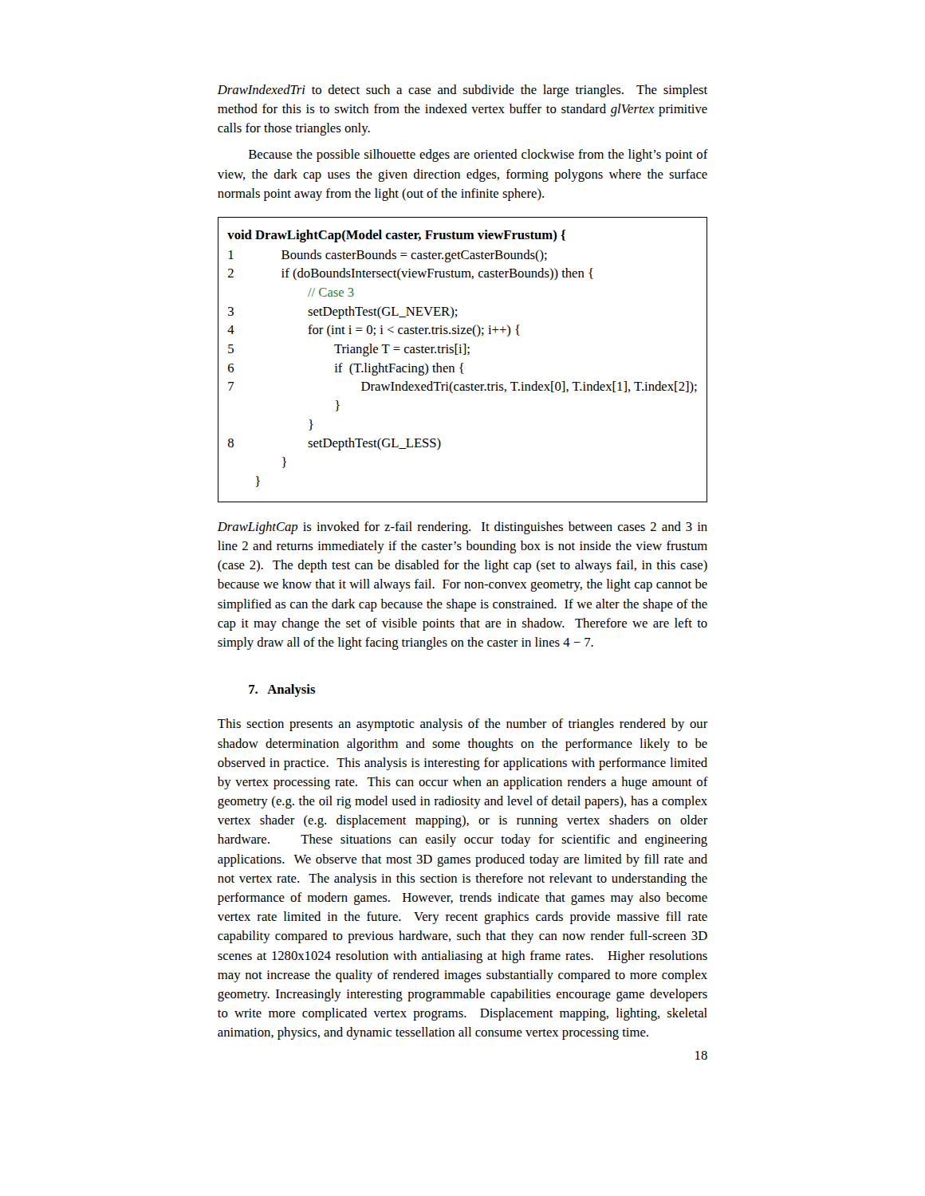DrawIndexedTri to detect such a case and subdivide the large triangles. The simplest method for this is to switch from the indexed vertex buffer to standard glVertex primitive calls for those triangles only.
Because the possible silhouette edges are oriented clockwise from the light’s point of view, the dark cap uses the given direction edges, forming polygons where the surface normals point away from the light (out of the infinite sphere).
void DrawLightCap(Model caster, Frustum viewFrustum) {
| 1 | Bounds casterBounds = caster.getCasterBounds(); |
| 2 | if (doBoundsIntersect(viewFrustum, casterBounds)) then { |
| | // Case 3 |
| 3 | setDepthTest(GL_NEVER); |
| 4 | for (int i = 0; i < caster.tris.size(); i++) { |
| 5 | Triangle T = caster.tris[i]; |
| 6 | if (T.lightFacing) then { |
| 7 | DrawIndexedTri(caster.tris, T.index[0], T.index[1], T.index[2]); |
| | } |
| | } |
| 8 | setDepthTest(GL_LESS) |
| | } |
| | } |
DrawLightCap is invoked for z-fail rendering. It distinguishes between cases 2 and 3 in line 2 and returns immediately if the caster’s bounding box is not inside the view frustum (case 2). The depth test can be disabled for the light cap (set to always fail, in this case) because we know that it will always fail. For non-convex geometry, the light cap cannot be simplified as can the dark cap because the shape is constrained. If we alter the shape of the cap it may change the set of visible points that are in shadow. Therefore we are left to simply draw all of the light facing triangles on the caster in lines 4 − 7.
7. Analysis
This section presents an asymptotic analysis of the number of triangles rendered by our shadow determination algorithm and some thoughts on the performance likely to be observed in practice. This analysis is interesting for applications with performance limited by vertex processing rate. This can occur when an application renders a huge amount of geometry (e.g. the oil rig model used in radiosity and level of detail papers), has a complex vertex shader (e.g. displacement mapping), or is running vertex shaders on older hardware. These situations can easily occur today for scientific and engineering applications. We observe that most 3D games produced today are limited by fill rate and not vertex rate. The analysis in this section is therefore not relevant to understanding the performance of modern games. However, trends indicate that games may also become vertex rate limited in the future. Very recent graphics cards provide massive fill rate capability compared to previous hardware, such that they can now render full-screen 3D scenes at 1280x1024 resolution with antialiasing at high frame rates. Higher resolutions may not increase the quality of rendered images substantially compared to more complex geometry. Increasingly interesting programmable capabilities encourage game developers to write more complicated vertex programs. Displacement mapping, lighting, skeletal animation, physics, and dynamic tessellation all consume vertex processing time.
18